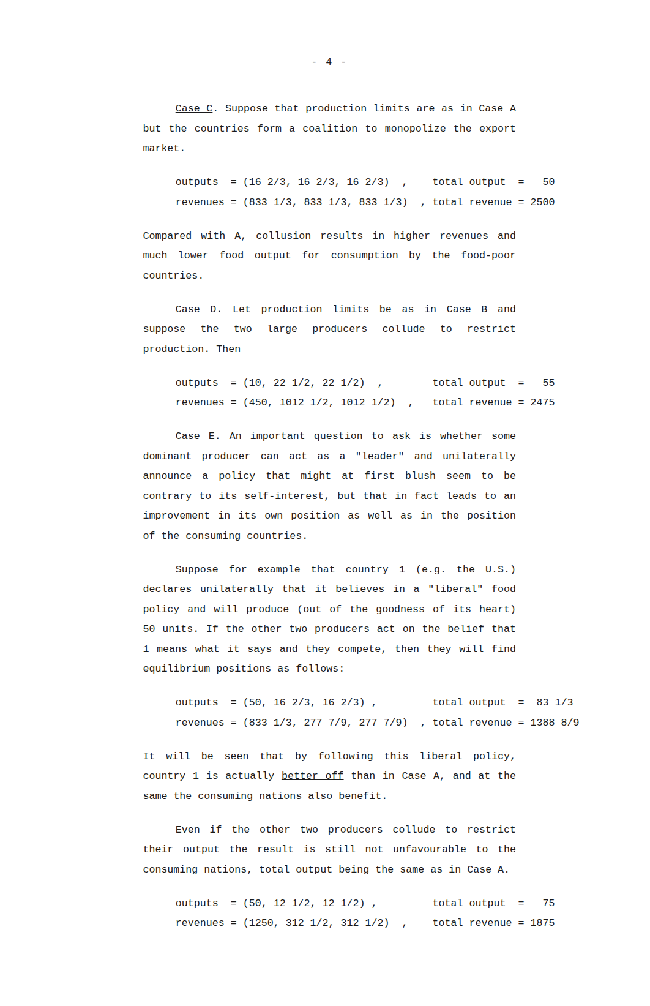- 4 -
Case C. Suppose that production limits are as in Case A but the countries form a coalition to monopolize the export market.
outputs = (16 2/3, 16 2/3, 16 2/3) , total output = 50 revenues = (833 1/3, 833 1/3, 833 1/3) , total revenue = 2500
Compared with A, collusion results in higher revenues and much lower food output for consumption by the food-poor countries.
Case D. Let production limits be as in Case B and suppose the two large producers collude to restrict production. Then
outputs = (10, 22 1/2, 22 1/2) , total output = 55 revenues = (450, 1012 1/2, 1012 1/2) , total revenue = 2475
Case E. An important question to ask is whether some dominant producer can act as a "leader" and unilaterally announce a policy that might at first blush seem to be contrary to its self-interest, but that in fact leads to an improvement in its own position as well as in the position of the consuming countries.
Suppose for example that country 1 (e.g. the U.S.) declares unilaterally that it believes in a "liberal" food policy and will produce (out of the goodness of its heart) 50 units. If the other two producers act on the belief that 1 means what it says and they compete, then they will find equilibrium positions as follows:
outputs = (50, 16 2/3, 16 2/3) , total output = 83 1/3 revenues = (833 1/3, 277 7/9, 277 7/9) , total revenue = 1388 8/9
It will be seen that by following this liberal policy, country 1 is actually better off than in Case A, and at the same the consuming nations also benefit.
Even if the other two producers collude to restrict their output the result is still not unfavourable to the consuming nations, total output being the same as in Case A.
outputs = (50, 12 1/2, 12 1/2) , total output = 75 revenues = (1250, 312 1/2, 312 1/2) , total revenue = 1875